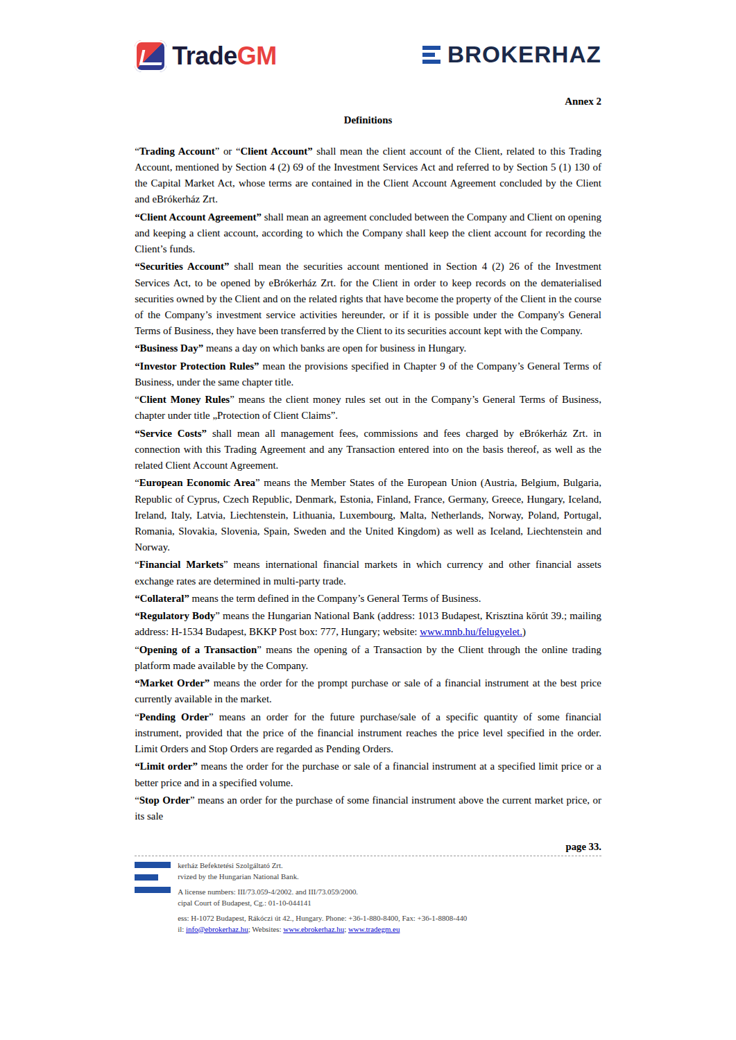TradeGM
BROKERHAZ
Annex 2
Definitions
“Trading Account” or “Client Account” shall mean the client account of the Client, related to this Trading Account, mentioned by Section 4 (2) 69 of the Investment Services Act and referred to by Section 5 (1) 130 of the Capital Market Act, whose terms are contained in the Client Account Agreement concluded by the Client and eBrókerház Zrt.
“Client Account Agreement” shall mean an agreement concluded between the Company and Client on opening and keeping a client account, according to which the Company shall keep the client account for recording the Client’s funds.
“Securities Account” shall mean the securities account mentioned in Section 4 (2) 26 of the Investment Services Act, to be opened by eBrókerház Zrt. for the Client in order to keep records on the dematerialised securities owned by the Client and on the related rights that have become the property of the Client in the course of the Company’s investment service activities hereunder, or if it is possible under the Company's General Terms of Business, they have been transferred by the Client to its securities account kept with the Company.
“Business Day” means a day on which banks are open for business in Hungary.
“Investor Protection Rules” mean the provisions specified in Chapter 9 of the Company’s General Terms of Business, under the same chapter title.
“Client Money Rules” means the client money rules set out in the Company’s General Terms of Business, chapter under title „Protection of Client Claims”.
“Service Costs” shall mean all management fees, commissions and fees charged by eBrókerház Zrt. in connection with this Trading Agreement and any Transaction entered into on the basis thereof, as well as the related Client Account Agreement.
“European Economic Area” means the Member States of the European Union (Austria, Belgium, Bulgaria, Republic of Cyprus, Czech Republic, Denmark, Estonia, Finland, France, Germany, Greece, Hungary, Iceland, Ireland, Italy, Latvia, Liechtenstein, Lithuania, Luxembourg, Malta, Netherlands, Norway, Poland, Portugal, Romania, Slovakia, Slovenia, Spain, Sweden and the United Kingdom) as well as Iceland, Liechtenstein and Norway.
“Financial Markets” means international financial markets in which currency and other financial assets exchange rates are determined in multi-party trade.
“Collateral” means the term defined in the Company’s General Terms of Business.
“Regulatory Body” means the Hungarian National Bank (address: 1013 Budapest, Krisztina körút 39.; mailing address: H-1534 Budapest, BKKP Post box: 777, Hungary; website: www.mnb.hu/felugyelet.)
“Opening of a Transaction” means the opening of a Transaction by the Client through the online trading platform made available by the Company.
“Market Order” means the order for the prompt purchase or sale of a financial instrument at the best price currently available in the market.
“Pending Order” means an order for the future purchase/sale of a specific quantity of some financial instrument, provided that the price of the financial instrument reaches the price level specified in the order. Limit Orders and Stop Orders are regarded as Pending Orders.
“Limit order” means the order for the purchase or sale of a financial instrument at a specified limit price or a better price and in a specified volume.
“Stop Order” means an order for the purchase of some financial instrument above the current market price, or its sale
page 33.
kerház Befektetési Szolgáltató Zrt.
rvized by the Hungarian National Bank.
A license numbers: III/73.059-4/2002. and III/73.059/2000.
cipal Court of Budapest, Cg.: 01-10-044141
ess: H-1072 Budapest, Rákóczi út 42., Hungary. Phone: +36-1-880-8400, Fax: +36-1-8808-440
il: info@ebrokerhaz.hu; Websites: www.ebrokerhaz.hu; www.tradegm.eu